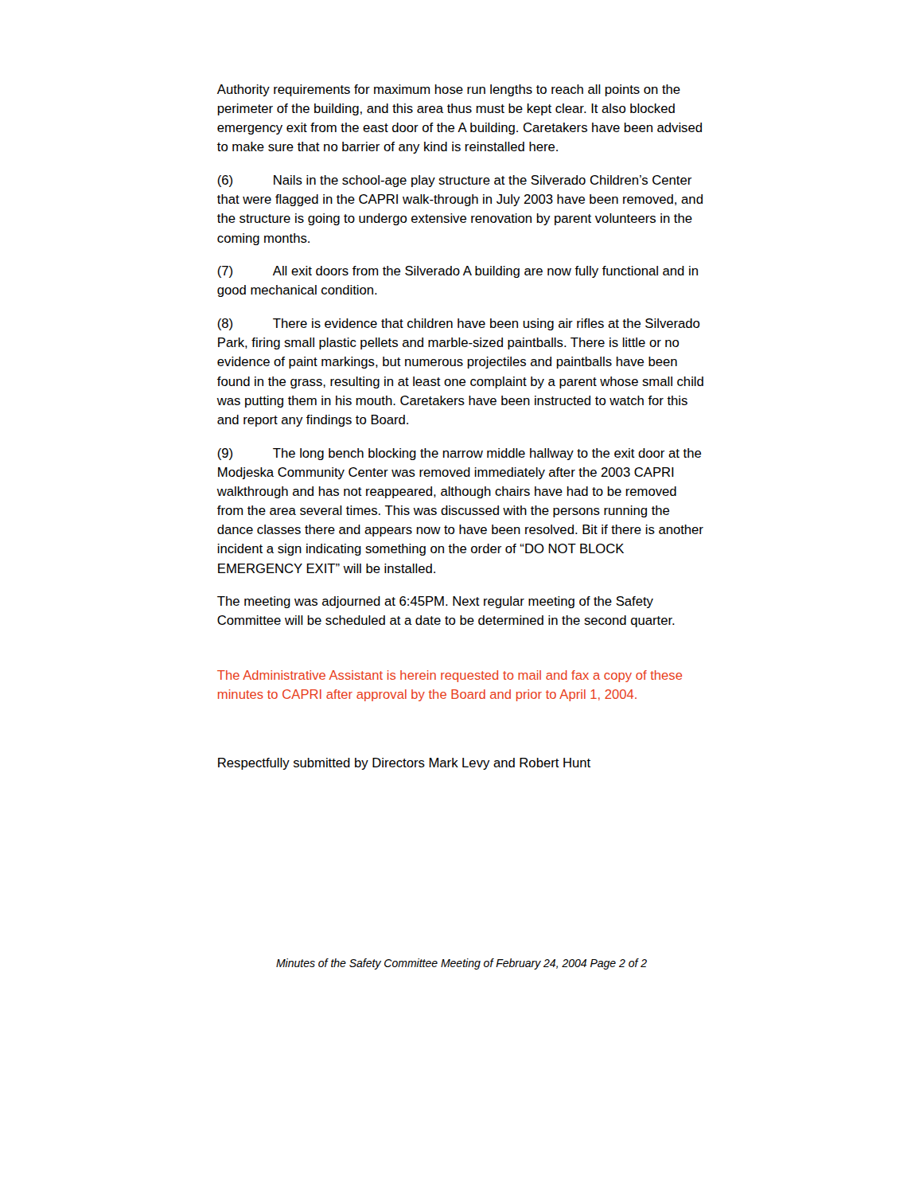Authority requirements for maximum hose run lengths to reach all points on the perimeter of the building, and this area thus must be kept clear. It also blocked emergency exit from the east door of the A building. Caretakers have been advised to make sure that no barrier of any kind is reinstalled here.
(6) Nails in the school-age play structure at the Silverado Children’s Center that were flagged in the CAPRI walk-through in July 2003 have been removed, and the structure is going to undergo extensive renovation by parent volunteers in the coming months.
(7) All exit doors from the Silverado A building are now fully functional and in good mechanical condition.
(8) There is evidence that children have been using air rifles at the Silverado Park, firing small plastic pellets and marble-sized paintballs. There is little or no evidence of paint markings, but numerous projectiles and paintballs have been found in the grass, resulting in at least one complaint by a parent whose small child was putting them in his mouth. Caretakers have been instructed to watch for this and report any findings to Board.
(9) The long bench blocking the narrow middle hallway to the exit door at the Modjeska Community Center was removed immediately after the 2003 CAPRI walkthrough and has not reappeared, although chairs have had to be removed from the area several times. This was discussed with the persons running the dance classes there and appears now to have been resolved. Bit if there is another incident a sign indicating something on the order of “DO NOT BLOCK EMERGENCY EXIT” will be installed.
The meeting was adjourned at 6:45PM. Next regular meeting of the Safety Committee will be scheduled at a date to be determined in the second quarter.
The Administrative Assistant is herein requested to mail and fax a copy of these minutes to CAPRI after approval by the Board and prior to April 1, 2004.
Respectfully submitted by Directors Mark Levy and Robert Hunt
Minutes of the Safety Committee Meeting of February 24, 2004 Page 2 of 2